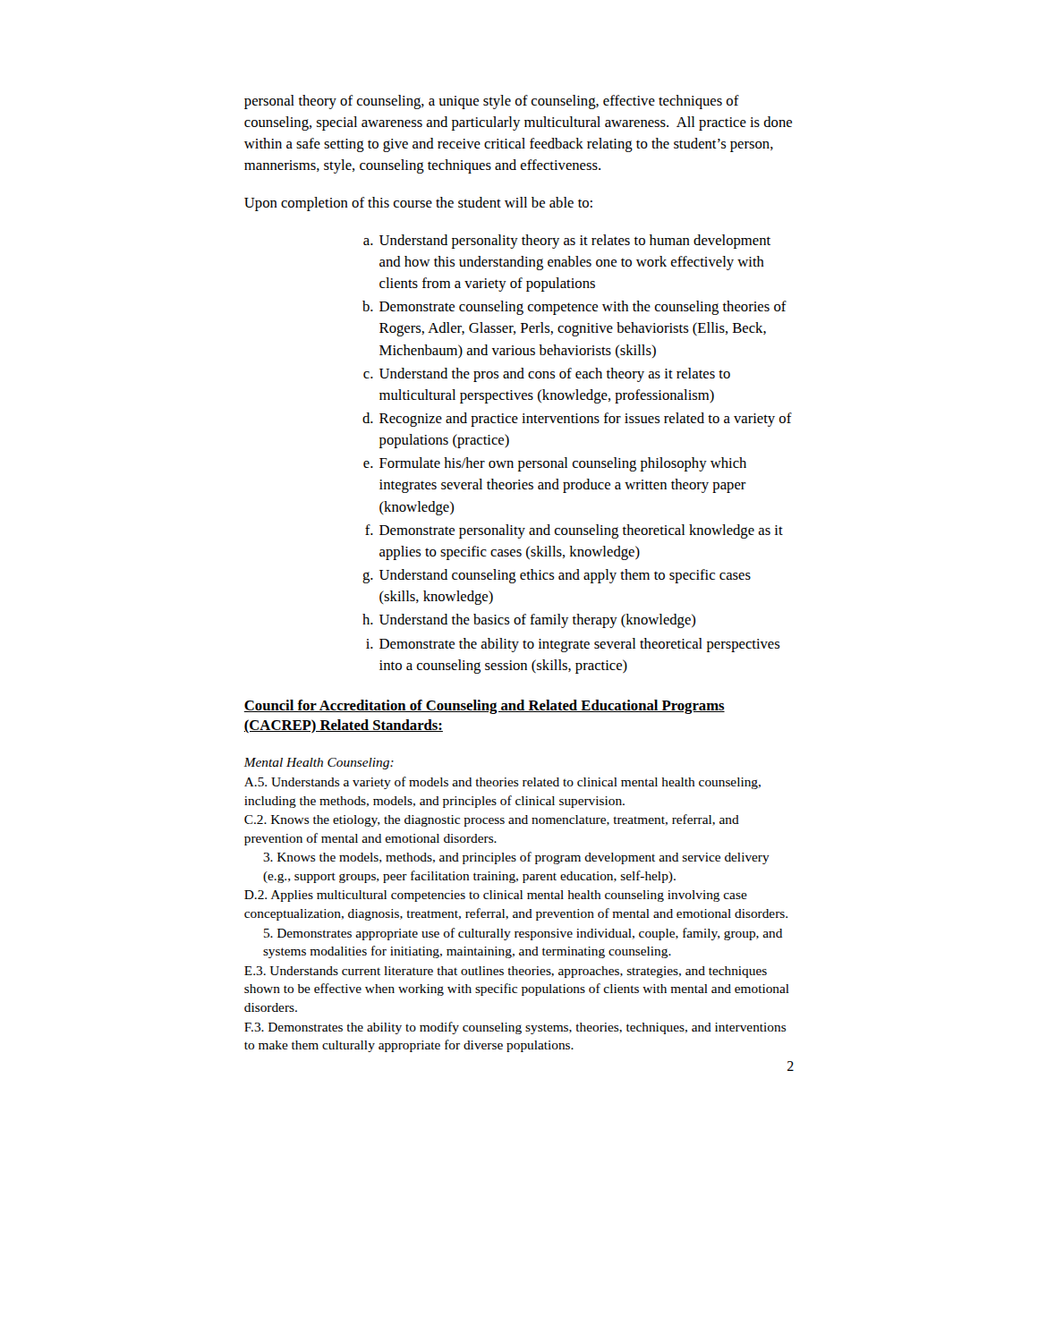personal theory of counseling, a unique style of counseling, effective techniques of counseling, special awareness and particularly multicultural awareness. All practice is done within a safe setting to give and receive critical feedback relating to the student’s person, mannerisms, style, counseling techniques and effectiveness.
Upon completion of this course the student will be able to:
Understand personality theory as it relates to human development and how this understanding enables one to work effectively with clients from a variety of populations
Demonstrate counseling competence with the counseling theories of Rogers, Adler, Glasser, Perls, cognitive behaviorists (Ellis, Beck, Michenbaum) and various behaviorists (skills)
Understand the pros and cons of each theory as it relates to multicultural perspectives (knowledge, professionalism)
Recognize and practice interventions for issues related to a variety of populations (practice)
Formulate his/her own personal counseling philosophy which integrates several theories and produce a written theory paper (knowledge)
Demonstrate personality and counseling theoretical knowledge as it applies to specific cases (skills, knowledge)
Understand counseling ethics and apply them to specific cases (skills, knowledge)
Understand the basics of family therapy (knowledge)
Demonstrate the ability to integrate several theoretical perspectives into a counseling session (skills, practice)
Council for Accreditation of Counseling and Related Educational Programs (CACREP) Related Standards:
Mental Health Counseling:
A.5. Understands a variety of models and theories related to clinical mental health counseling, including the methods, models, and principles of clinical supervision.
C.2. Knows the etiology, the diagnostic process and nomenclature, treatment, referral, and prevention of mental and emotional disorders.
3. Knows the models, methods, and principles of program development and service delivery (e.g., support groups, peer facilitation training, parent education, self-help).
D.2. Applies multicultural competencies to clinical mental health counseling involving case conceptualization, diagnosis, treatment, referral, and prevention of mental and emotional disorders.
5. Demonstrates appropriate use of culturally responsive individual, couple, family, group, and systems modalities for initiating, maintaining, and terminating counseling.
E.3. Understands current literature that outlines theories, approaches, strategies, and techniques shown to be effective when working with specific populations of clients with mental and emotional disorders.
F.3. Demonstrates the ability to modify counseling systems, theories, techniques, and interventions to make them culturally appropriate for diverse populations.
2